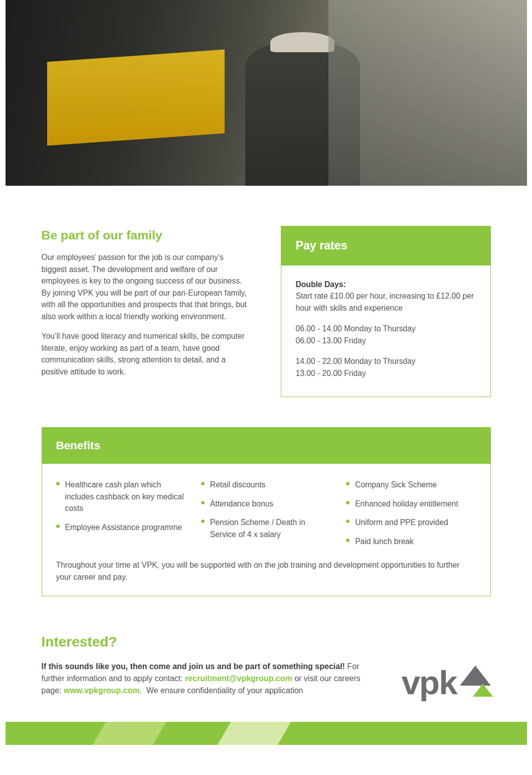Be part of our family
Our employees’ passion for the job is our company’s biggest asset. The development and welfare of our employees is key to the ongoing success of our business. By joining VPK you will be part of our pan-European family, with all the opportunities and prospects that that brings, but also work within a local friendly working environment.
You’ll have good literacy and numerical skills, be computer literate, enjoy working as part of a team, have good communication skills, strong attention to detail, and a positive attitude to work.
Pay rates
Double Days:
Start rate £10.00 per hour, increasing to £12.00 per hour with skills and experience
06.00 - 14.00 Monday to Thursday
06.00 - 13.00 Friday
14.00 - 22.00 Monday to Thursday
13.00 - 20.00 Friday
Benefits
Healthcare cash plan which includes cashback on key medical costs
Employee Assistance programme
Retail discounts
Attendance bonus
Pension Scheme / Death in Service of 4 x salary
Company Sick Scheme
Enhanced holiday entitlement
Uniform and PPE provided
Paid lunch break
Throughout your time at VPK, you will be supported with on the job training and development opportunities to further your career and pay.
Interested?
If this sounds like you, then come and join us and be part of something special! For further information and to apply contact: recruitment@vpkgroup.com or visit our careers page: www.vpkgroup.com. We ensure confidentiality of your application
vpk